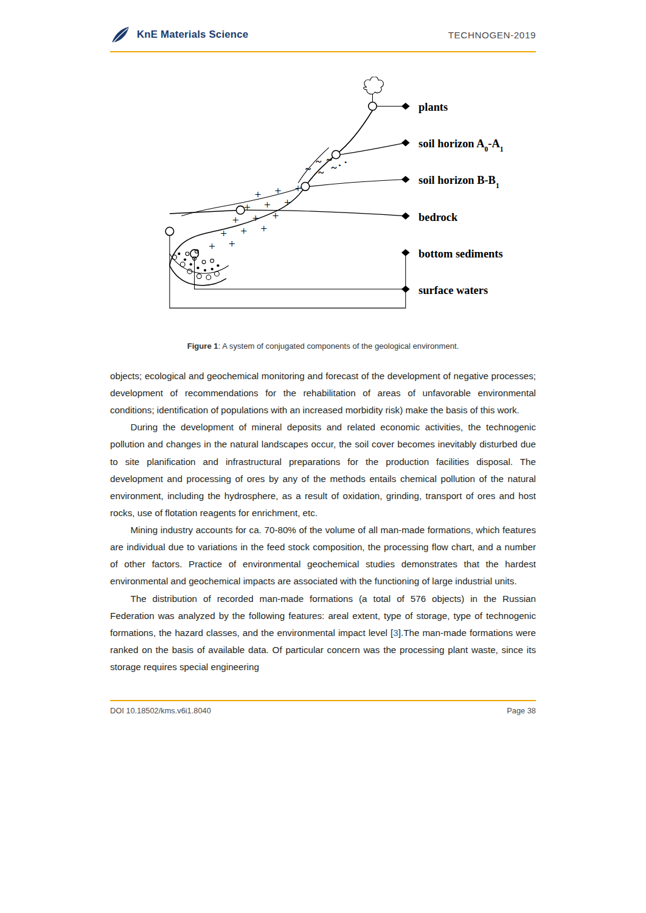KnE Materials Science
TECHNOGEN-2019
Schematic cross-section of conjugated components of the geological environment A hillslope cross-section with a small tree at the top. Labels on the right, each connected by a leader line to a circle marker on the section: plants, soil horizon A0–A1, soil horizon B–B1, bedrock, bottom sediments, and surface waters. Plus signs mark the bedrock zone, tildes mark the soil horizon, and dots and circles mark bottom sediments in the depression at lower left. ~ ~ ~ ~ ~ . . + + + + + + + + + + + + + + plants soil horizon A0-A1 soil horizon B-B1 bedrock bottom sediments surface waters
Figure 1: A system of conjugated components of the geological environment.
objects; ecological and geochemical monitoring and forecast of the development of negative processes; development of recommendations for the rehabilitation of areas of unfavorable environmental conditions; identification of populations with an increased morbidity risk) make the basis of this work.
During the development of mineral deposits and related economic activities, the technogenic pollution and changes in the natural landscapes occur, the soil cover becomes inevitably disturbed due to site planification and infrastructural preparations for the production facilities disposal. The development and processing of ores by any of the methods entails chemical pollution of the natural environment, including the hydrosphere, as a result of oxidation, grinding, transport of ores and host rocks, use of flotation reagents for enrichment, etc.
Mining industry accounts for ca. 70-80% of the volume of all man-made formations, which features are individual due to variations in the feed stock composition, the processing flow chart, and a number of other factors. Practice of environmental geochemical studies demonstrates that the hardest environmental and geochemical impacts are associated with the functioning of large industrial units.
The distribution of recorded man-made formations (a total of 576 objects) in the Russian Federation was analyzed by the following features: areal extent, type of storage, type of technogenic formations, the hazard classes, and the environmental impact level [3].The man-made formations were ranked on the basis of available data. Of particular concern was the processing plant waste, since its storage requires special engineering
DOI 10.18502/kms.v6i1.8040 Page 38